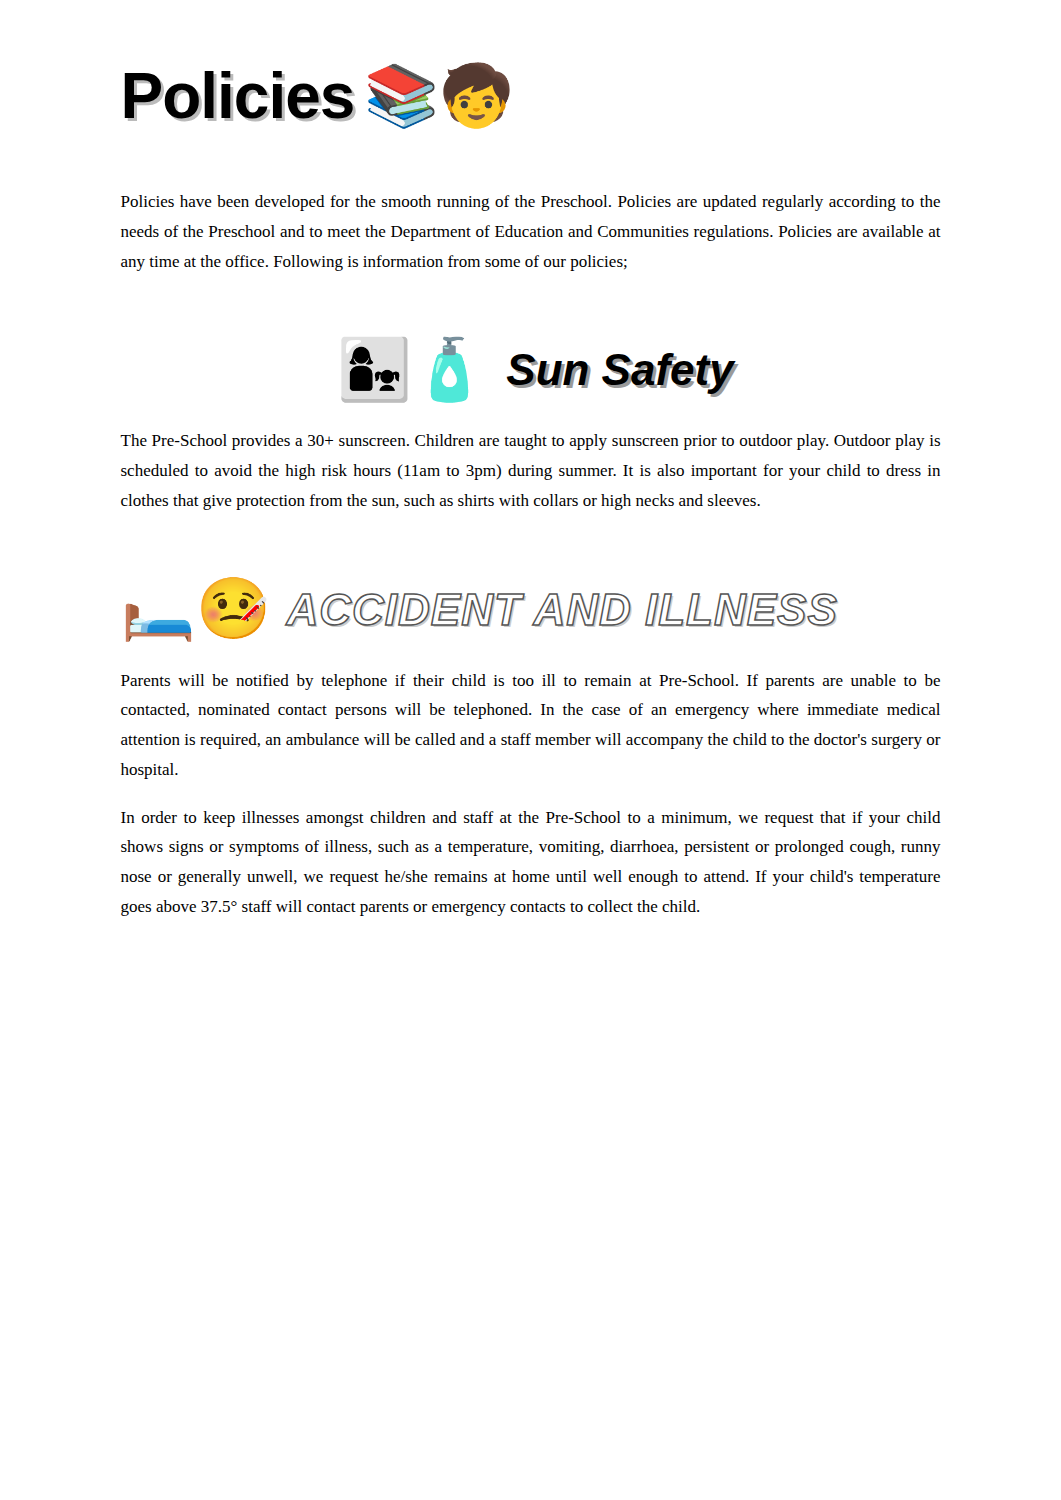Policies
📚🧒
Policies have been developed for the smooth running of the Preschool. Policies are updated regularly according to the needs of the Preschool and to meet the Department of Education and Communities regulations. Policies are available at any time at the office. Following is information from some of our policies;
👩‍👧🧴
Sun Safety
The Pre-School provides a 30+ sunscreen. Children are taught to apply sunscreen prior to outdoor play. Outdoor play is scheduled to avoid the high risk hours (11am to 3pm) during summer. It is also important for your child to dress in clothes that give protection from the sun, such as shirts with collars or high necks and sleeves.
🛏️🤒
ACCIDENT AND ILLNESS
Parents will be notified by telephone if their child is too ill to remain at Pre-School. If parents are unable to be contacted, nominated contact persons will be telephoned. In the case of an emergency where immediate medical attention is required, an ambulance will be called and a staff member will accompany the child to the doctor's surgery or hospital.
In order to keep illnesses amongst children and staff at the Pre-School to a minimum, we request that if your child shows signs or symptoms of illness, such as a temperature, vomiting, diarrhoea, persistent or prolonged cough, runny nose or generally unwell, we request he/she remains at home until well enough to attend. If your child's temperature goes above 37.5° staff will contact parents or emergency contacts to collect the child.